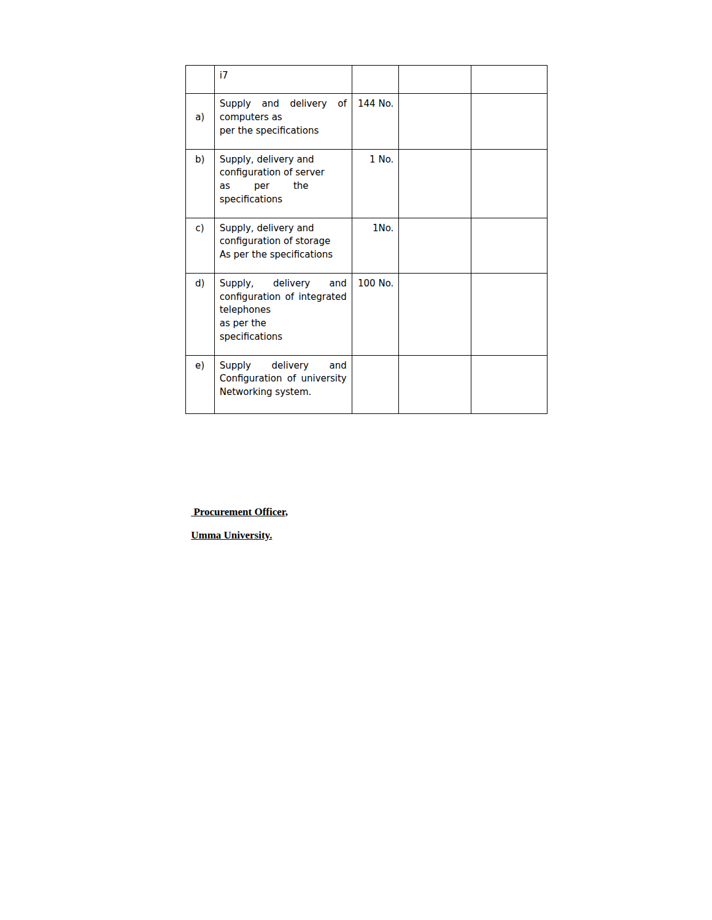| | i7 | | | |
| a) | Supply and delivery of computers as per the specifications | 144 No. | | |
| b) | Supply, delivery and configuration of server as per the specifications | 1 No. | | |
| c) | Supply, delivery and configuration of storage As per the specifications | 1No. | | |
| d) | Supply, delivery and configuration of integrated telephones as per the specifications | 100 No. | | |
| e) | Supply delivery and Configuration of university Networking system. | | | |
Procurement Officer,
Umma University.